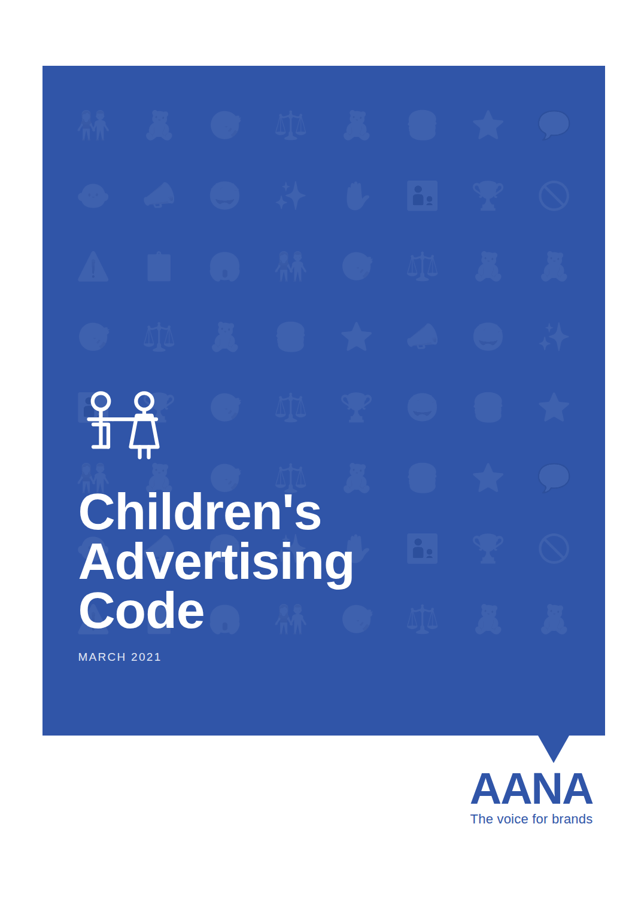👫🧸🎯⚖️🧸🍔⭐💬 🐵📣🤩✨✋👨‍👦🏆🚫 ⚠️📋😱👫🎯⚖️🧸🧸 🎯⚖️🧸🍔⭐📣🤩✨ 👨‍👦🏆🎯⚖️🏆🤩🍔⭐ 👫🧸🎯⚖️🧸🍔⭐💬 🐵📣🤩✨✋👨‍👦🏆🚫 ⚠️📋😱👫🎯⚖️🧸🧸
Children's
Advertising
Code
March 2021
AANA The voice for brands